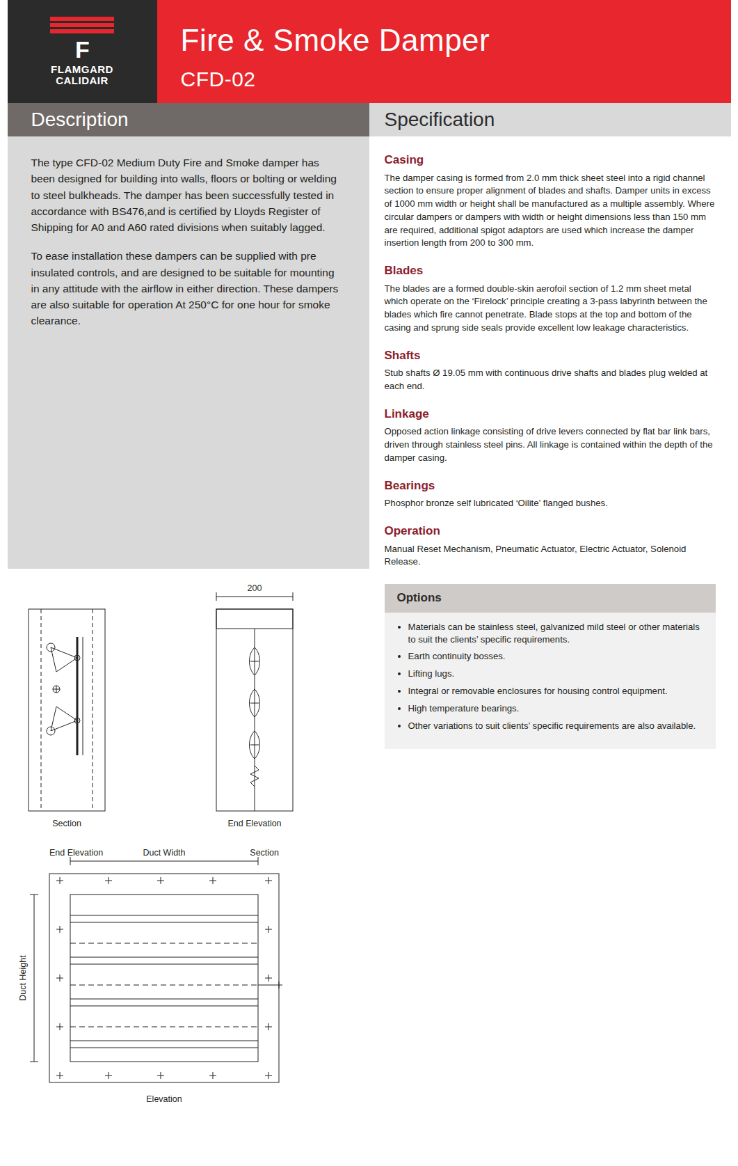F FLAMGARD
CALIDAIR
Fire & Smoke Damper
CFD-02
Description
Specification
The type CFD-02 Medium Duty Fire and Smoke damper has been designed for building into walls, floors or bolting or welding to steel bulkheads. The damper has been successfully tested in accordance with BS476,and is certified by Lloyds Register of Shipping for A0 and A60 rated divisions when suitably lagged.
To ease installation these dampers can be supplied with pre insulated controls, and are designed to be suitable for mounting in any attitude with the airflow in either direction. These dampers are also suitable for operation At 250°C for one hour for smoke clearance.
Casing
The damper casing is formed from 2.0 mm thick sheet steel into a rigid channel section to ensure proper alignment of blades and shafts. Damper units in excess of 1000 mm width or height shall be manufactured as a multiple assembly. Where circular dampers or dampers with width or height dimensions less than 150 mm are required, additional spigot adaptors are used which increase the damper insertion length from 200 to 300 mm.
Blades
The blades are a formed double-skin aerofoil section of 1.2 mm sheet metal which operate on the ‘Firelock’ principle creating a 3-pass labyrinth between the blades which fire cannot penetrate. Blade stops at the top and bottom of the casing and sprung side seals provide excellent low leakage characteristics.
Shafts
Stub shafts Ø 19.05 mm with continuous drive shafts and blades plug welded at each end.
Linkage
Opposed action linkage consisting of drive levers connected by flat bar link bars, driven through stainless steel pins. All linkage is contained within the depth of the damper casing.
Bearings
Phosphor bronze self lubricated ‘Oilite’ flanged bushes.
Operation
Manual Reset Mechanism, Pneumatic Actuator, Electric Actuator, Solenoid Release.
200 Section End Elevation Duct Width Duct Height End Elevation Section Elevation
Options
Materials can be stainless steel, galvanized mild steel or other materials to suit the clients’ specific requirements.
Earth continuity bosses.
Lifting lugs.
Integral or removable enclosures for housing control equipment.
High temperature bearings.
Other variations to suit clients’ specific requirements are also available.